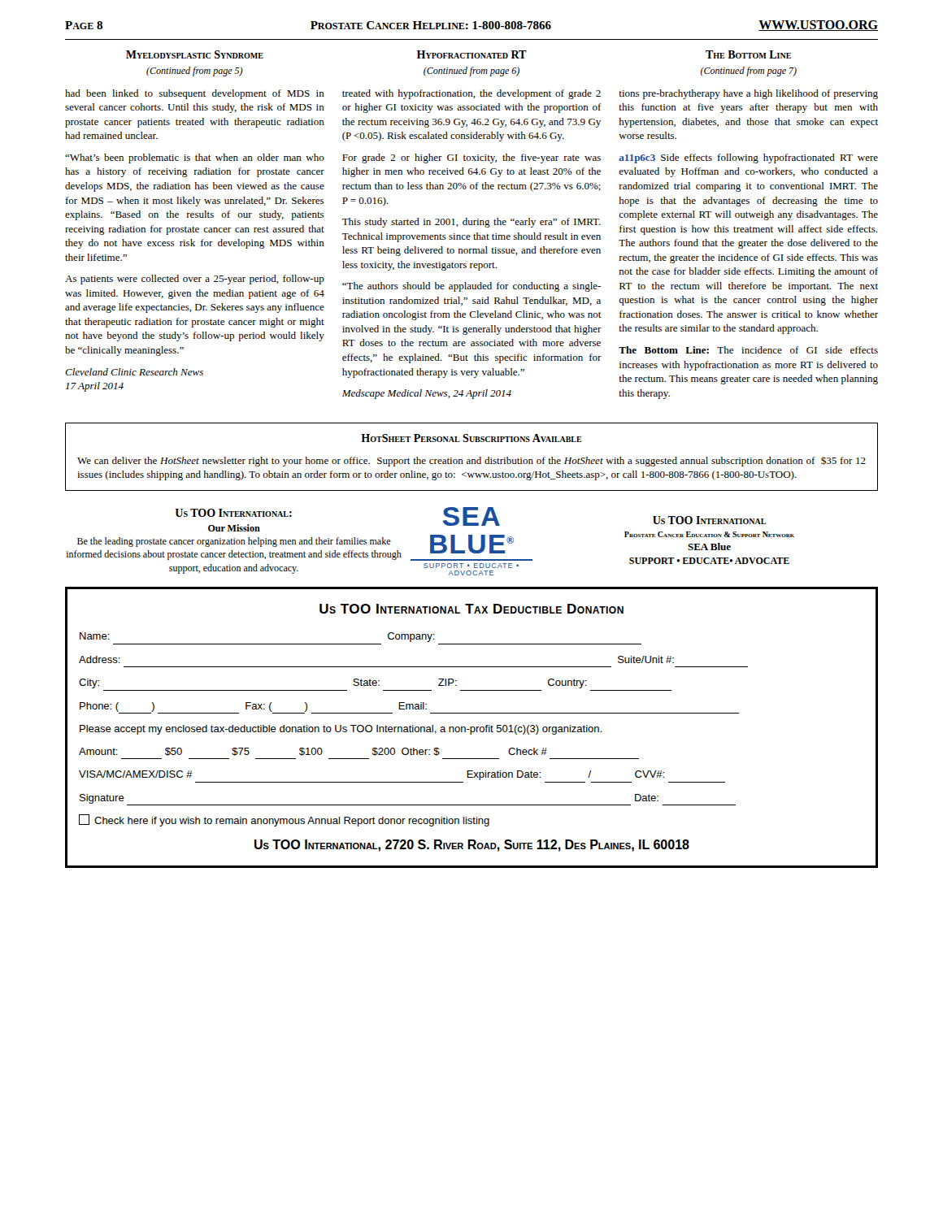PAGE 8
PROSTATE CANCER HELPLINE: 1-800-808-7866
WWW.USTOO.ORG
Myelodysplastic Syndrome
(Continued from page 5)
had been linked to subsequent development of MDS in several cancer cohorts. Until this study, the risk of MDS in prostate cancer patients treated with therapeutic radiation had remained unclear.
“What’s been problematic is that when an older man who has a history of receiving radiation for prostate cancer develops MDS, the radiation has been viewed as the cause for MDS – when it most likely was unrelated,” Dr. Sekeres explains. “Based on the results of our study, patients receiving radiation for prostate cancer can rest assured that they do not have excess risk for developing MDS within their lifetime.”
As patients were collected over a 25-year period, follow-up was limited. However, given the median patient age of 64 and average life expectancies, Dr. Sekeres says any influence that therapeutic radiation for prostate cancer might or might not have beyond the study’s follow-up period would likely be “clinically meaningless.”
Cleveland Clinic Research News
17 April 2014
Hypofractionated RT
(Continued from page 6)
treated with hypofractionation, the development of grade 2 or higher GI toxicity was associated with the proportion of the rectum receiving 36.9 Gy, 46.2 Gy, 64.6 Gy, and 73.9 Gy (P <0.05). Risk escalated considerably with 64.6 Gy.
For grade 2 or higher GI toxicity, the five-year rate was higher in men who received 64.6 Gy to at least 20% of the rectum than to less than 20% of the rectum (27.3% vs 6.0%; P = 0.016).
This study started in 2001, during the “early era” of IMRT. Technical improvements since that time should result in even less RT being delivered to normal tissue, and therefore even less toxicity, the investigators report.
“The authors should be applauded for conducting a single-institution randomized trial,” said Rahul Tendulkar, MD, a radiation oncologist from the Cleveland Clinic, who was not involved in the study. “It is generally understood that higher RT doses to the rectum are associated with more adverse effects,” he explained. “But this specific information for hypofractionated therapy is very valuable.”
Medscape Medical News, 24 April 2014
The Bottom Line
(Continued from page 7)
tions pre-brachytherapy have a high likelihood of preserving this function at five years after therapy but men with hypertension, diabetes, and those that smoke can expect worse results.
a11p6c3 Side effects following hypofractionated RT were evaluated by Hoffman and co-workers, who conducted a randomized trial comparing it to conventional IMRT. The hope is that the advantages of decreasing the time to complete external RT will outweigh any disadvantages. The first question is how this treatment will affect side effects. The authors found that the greater the dose delivered to the rectum, the greater the incidence of GI side effects. This was not the case for bladder side effects. Limiting the amount of RT to the rectum will therefore be important. The next question is what is the cancer control using the higher fractionation doses. The answer is critical to know whether the results are similar to the standard approach.
The Bottom Line: The incidence of GI side effects increases with hypofractionation as more RT is delivered to the rectum. This means greater care is needed when planning this therapy.
HotSheet Personal Subscriptions Available
We can deliver the HotSheet newsletter right to your home or office. Support the creation and distribution of the HotSheet with a suggested annual subscription donation of $35 for 12 issues (includes shipping and handling). To obtain an order form or to order online, go to: <www.ustoo.org/Hot_Sheets.asp>, or call 1-800-808-7866 (1-800-80-Us TOO).
Us TOO International:
Our Mission
Be the leading prostate cancer organization helping men and their families make informed decisions about prostate cancer detection, treatment and side effects through support, education and advocacy.
SEA
BLUE®
SUPPORT • EDUCATE • ADVOCATE
Us TOO International
Prostate Cancer Education & Support Network
SEA Blue
SUPPORT • EDUCATE• ADVOCATE
Us TOO International Tax Deductible Donation
Name: Company:
Address: Suite/Unit #:
City: State: ZIP: Country:
Phone: ( ) Fax: ( ) Email:
Please accept my enclosed tax-deductible donation to Us TOO International, a non-profit 501(c)(3) organization.
Amount: $50 $75 $100 $200 Other: $ Check #
VISA/MC/AMEX/DISC # Expiration Date: / CVV#:
Signature Date:
Check here if you wish to remain anonymous Annual Report donor recognition listing
Us TOO International, 2720 S. River Road, Suite 112, Des Plaines, IL 60018